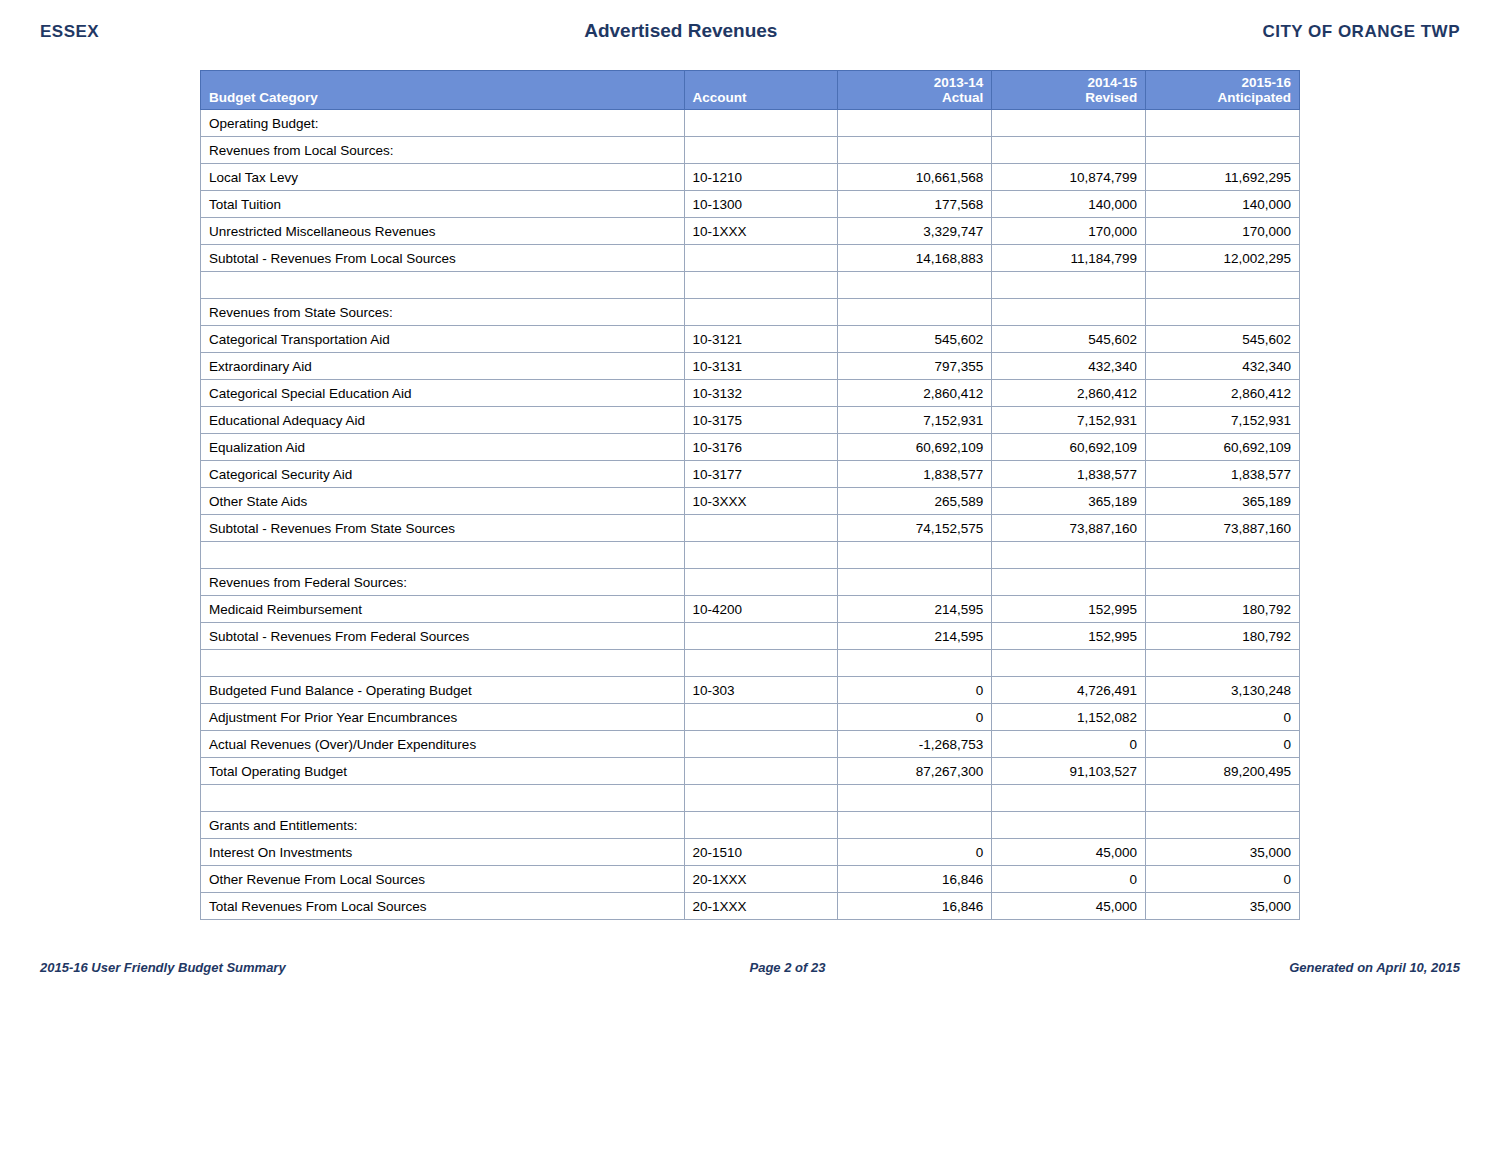ESSEX
Advertised Revenues
CITY OF ORANGE TWP
| Budget Category | Account | 2013-14 Actual | 2014-15 Revised | 2015-16 Anticipated |
| --- | --- | --- | --- | --- |
| Operating Budget: | | | | |
| Revenues from Local Sources: | | | | |
| Local Tax Levy | 10-1210 | 10,661,568 | 10,874,799 | 11,692,295 |
| Total Tuition | 10-1300 | 177,568 | 140,000 | 140,000 |
| Unrestricted Miscellaneous Revenues | 10-1XXX | 3,329,747 | 170,000 | 170,000 |
| Subtotal - Revenues From Local Sources | | 14,168,883 | 11,184,799 | 12,002,295 |
| Revenues from State Sources: | | | | |
| Categorical Transportation Aid | 10-3121 | 545,602 | 545,602 | 545,602 |
| Extraordinary Aid | 10-3131 | 797,355 | 432,340 | 432,340 |
| Categorical Special Education Aid | 10-3132 | 2,860,412 | 2,860,412 | 2,860,412 |
| Educational Adequacy Aid | 10-3175 | 7,152,931 | 7,152,931 | 7,152,931 |
| Equalization Aid | 10-3176 | 60,692,109 | 60,692,109 | 60,692,109 |
| Categorical Security Aid | 10-3177 | 1,838,577 | 1,838,577 | 1,838,577 |
| Other State Aids | 10-3XXX | 265,589 | 365,189 | 365,189 |
| Subtotal - Revenues From State Sources | | 74,152,575 | 73,887,160 | 73,887,160 |
| Revenues from Federal Sources: | | | | |
| Medicaid Reimbursement | 10-4200 | 214,595 | 152,995 | 180,792 |
| Subtotal - Revenues From Federal Sources | | 214,595 | 152,995 | 180,792 |
| Budgeted Fund Balance - Operating Budget | 10-303 | 0 | 4,726,491 | 3,130,248 |
| Adjustment For Prior Year Encumbrances | | 0 | 1,152,082 | 0 |
| Actual Revenues (Over)/Under Expenditures | | -1,268,753 | 0 | 0 |
| Total Operating Budget | | 87,267,300 | 91,103,527 | 89,200,495 |
| Grants and Entitlements: | | | | |
| Interest On Investments | 20-1510 | 0 | 45,000 | 35,000 |
| Other Revenue From Local Sources | 20-1XXX | 16,846 | 0 | 0 |
| Total Revenues From Local Sources | 20-1XXX | 16,846 | 45,000 | 35,000 |
2015-16 User Friendly Budget Summary
Page 2 of 23
Generated on April 10, 2015